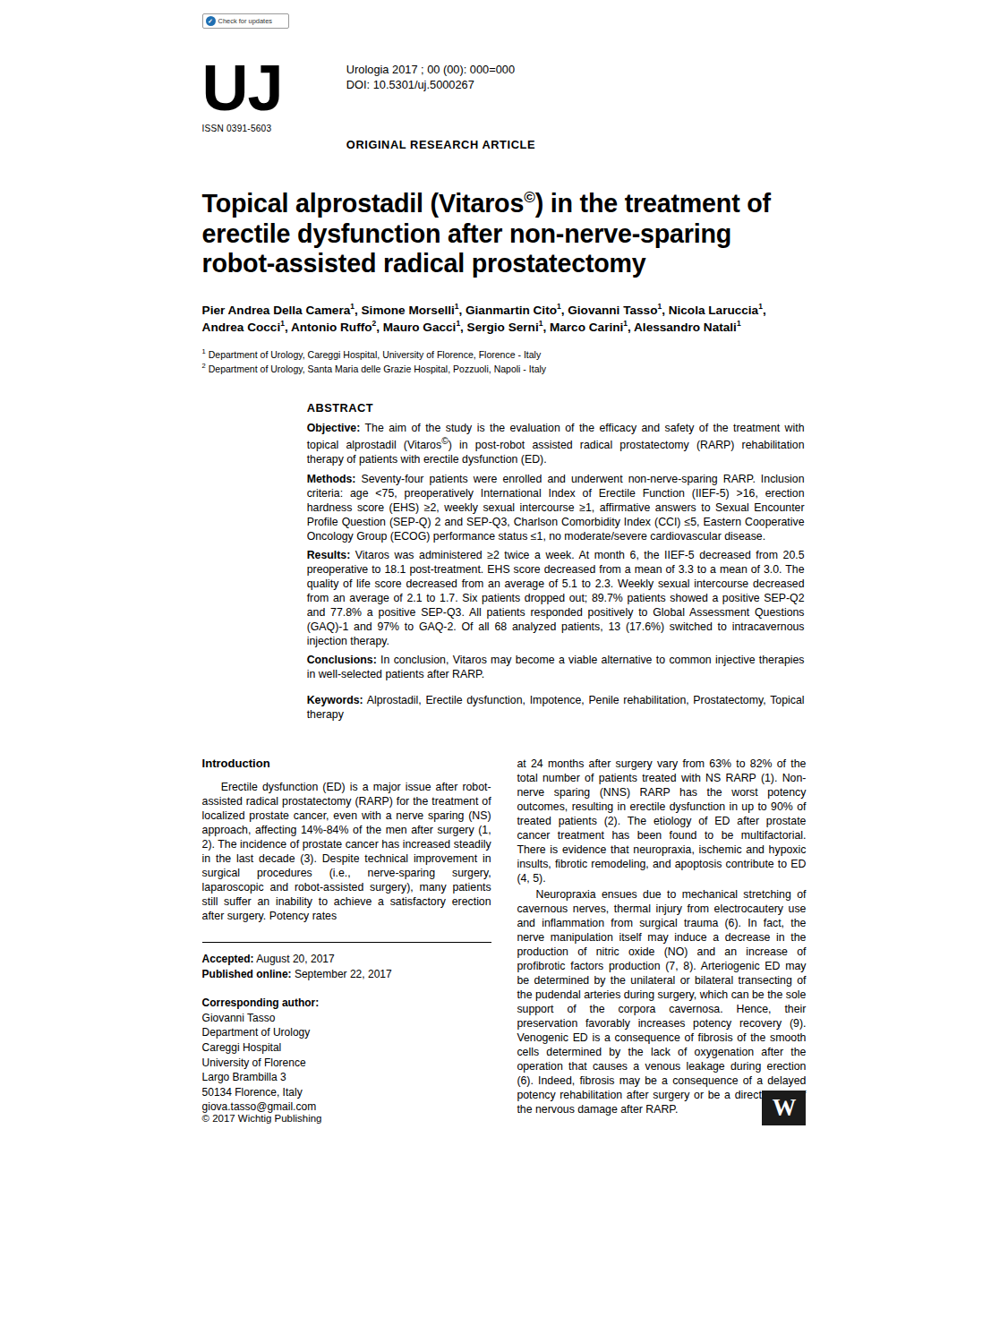✓
Check for updates
UJ
ISSN 0391-5603
Urologia 2017 ; 00 (00): 000=000
DOI: 10.5301/uj.5000267
ORIGINAL RESEARCH ARTICLE
Topical alprostadil (Vitaros©) in the treatment of erectile dysfunction after non-nerve-sparing robot-assisted radical prostatectomy
Pier Andrea Della Camera1, Simone Morselli1, Gianmartin Cito1, Giovanni Tasso1, Nicola Laruccia1, Andrea Cocci1, Antonio Ruffo2, Mauro Gacci1, Sergio Serni1, Marco Carini1, Alessandro Natali1
1 Department of Urology, Careggi Hospital, University of Florence, Florence - Italy
2 Department of Urology, Santa Maria delle Grazie Hospital, Pozzuoli, Napoli - Italy
ABSTRACT
Objective: The aim of the study is the evaluation of the efficacy and safety of the treatment with topical alprostadil (Vitaros©) in post-robot assisted radical prostatectomy (RARP) rehabilitation therapy of patients with erectile dysfunction (ED).
Methods: Seventy-four patients were enrolled and underwent non-nerve-sparing RARP. Inclusion criteria: age <75, preoperatively International Index of Erectile Function (IIEF-5) >16, erection hardness score (EHS) ≥2, weekly sexual intercourse ≥1, affirmative answers to Sexual Encounter Profile Question (SEP-Q) 2 and SEP-Q3, Charlson Comorbidity Index (CCI) ≤5, Eastern Cooperative Oncology Group (ECOG) performance status ≤1, no moderate/severe cardiovascular disease.
Results: Vitaros was administered ≥2 twice a week. At month 6, the IIEF-5 decreased from 20.5 preoperative to 18.1 post-treatment. EHS score decreased from a mean of 3.3 to a mean of 3.0. The quality of life score decreased from an average of 5.1 to 2.3. Weekly sexual intercourse decreased from an average of 2.1 to 1.7. Six patients dropped out; 89.7% patients showed a positive SEP-Q2 and 77.8% a positive SEP-Q3. All patients responded positively to Global Assessment Questions (GAQ)-1 and 97% to GAQ-2. Of all 68 analyzed patients, 13 (17.6%) switched to intracavernous injection therapy.
Conclusions: In conclusion, Vitaros may become a viable alternative to common injective therapies in well-selected patients after RARP.
Keywords: Alprostadil, Erectile dysfunction, Impotence, Penile rehabilitation, Prostatectomy, Topical therapy
Introduction
Erectile dysfunction (ED) is a major issue after robot-assisted radical prostatectomy (RARP) for the treatment of localized prostate cancer, even with a nerve sparing (NS) approach, affecting 14%-84% of the men after surgery (1, 2). The incidence of prostate cancer has increased steadily in the last decade (3). Despite technical improvement in surgical procedures (i.e., nerve-sparing surgery, laparoscopic and robot-assisted surgery), many patients still suffer an inability to achieve a satisfactory erection after surgery. Potency rates
Accepted: August 20, 2017
Published online: September 22, 2017
Corresponding author:
Giovanni Tasso
Department of Urology
Careggi Hospital
University of Florence
Largo Brambilla 3
50134 Florence, Italy
giova.tasso@gmail.com
at 24 months after surgery vary from 63% to 82% of the total number of patients treated with NS RARP (1). Non-nerve sparing (NNS) RARP has the worst potency outcomes, resulting in erectile dysfunction in up to 90% of treated patients (2). The etiology of ED after prostate cancer treatment has been found to be multifactorial. There is evidence that neuropraxia, ischemic and hypoxic insults, fibrotic remodeling, and apoptosis contribute to ED (4, 5).
Neuropraxia ensues due to mechanical stretching of cavernous nerves, thermal injury from electrocautery use and inflammation from surgical trauma (6). In fact, the nerve manipulation itself may induce a decrease in the production of nitric oxide (NO) and an increase of profibrotic factors production (7, 8). Arteriogenic ED may be determined by the unilateral or bilateral transecting of the pudendal arteries during surgery, which can be the sole support of the corpora cavernosa. Hence, their preservation favorably increases potency recovery (9). Venogenic ED is a consequence of fibrosis of the smooth cells determined by the lack of oxygenation after the operation that causes a venous leakage during erection (6). Indeed, fibrosis may be a consequence of a delayed potency rehabilitation after surgery or be a direct effect of the nervous damage after RARP.
© 2017 Wichtig Publishing
W